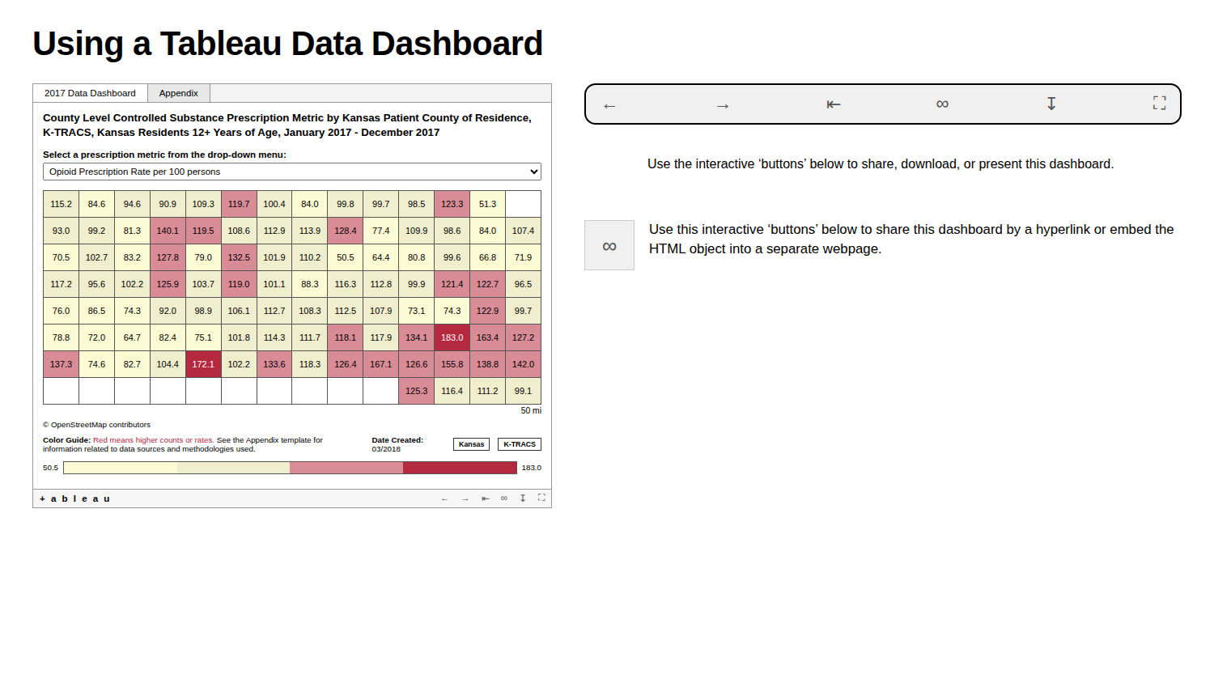Using a Tableau Data Dashboard
2017 Data Dashboard
Appendix
County Level Controlled Substance Prescription Metric by Kansas Patient County of Residence,
K-TRACS, Kansas Residents 12+ Years of Age, January 2017 - December 2017
Select a prescription metric from the drop-down menu:
Opioid Prescription Rate per 100 persons
| 115.2 | 84.6 | 94.6 | 90.9 | 109.3 | 119.7 | 100.4 | 84.0 | 99.8 | 99.7 | 98.5 | 123.3 | 51.3 | |
| 93.0 | 99.2 | 81.3 | 140.1 | 119.5 | 108.6 | 112.9 | 113.9 | 128.4 | 77.4 | 109.9 | 98.6 | 84.0 | 107.4 |
| 70.5 | 102.7 | 83.2 | 127.8 | 79.0 | 132.5 | 101.9 | 110.2 | 50.5 | 64.4 | 80.8 | 99.6 | 66.8 | 71.9 |
| 117.2 | 95.6 | 102.2 | 125.9 | 103.7 | 119.0 | 101.1 | 88.3 | 116.3 | 112.8 | 99.9 | 121.4 | 122.7 | 96.5 |
| 76.0 | 86.5 | 74.3 | 92.0 | 98.9 | 106.1 | 112.7 | 108.3 | 112.5 | 107.9 | 73.1 | 74.3 | 122.9 | 99.7 |
| 78.8 | 72.0 | 64.7 | 82.4 | 75.1 | 101.8 | 114.3 | 111.7 | 118.1 | 117.9 | 134.1 | 183.0 | 163.4 | 127.2 |
| 137.3 | 74.6 | 82.7 | 104.4 | 172.1 | 102.2 | 133.6 | 118.3 | 126.4 | 167.1 | 126.6 | 155.8 | 138.8 | 142.0 |
| | | | | | | | | | | 125.3 | 116.4 | 111.2 | 99.1 |
50 mi
© OpenStreetMap contributors
Color Guide: Red means higher counts or rates. See the Appendix template for information related to data sources and methodologies used.
Date Created:
03/2018
Kansas K-TRACS
50.5
183.0
+ a b l e a u
←→⇤ ∞↧⛶
← → ⇤ ∞ ↧ ⛶
Use the interactive ‘buttons’ below to share, download, or present this dashboard.
∞
Use this interactive ‘buttons’ below to share this dashboard by a hyperlink or embed the HTML object into a separate webpage.